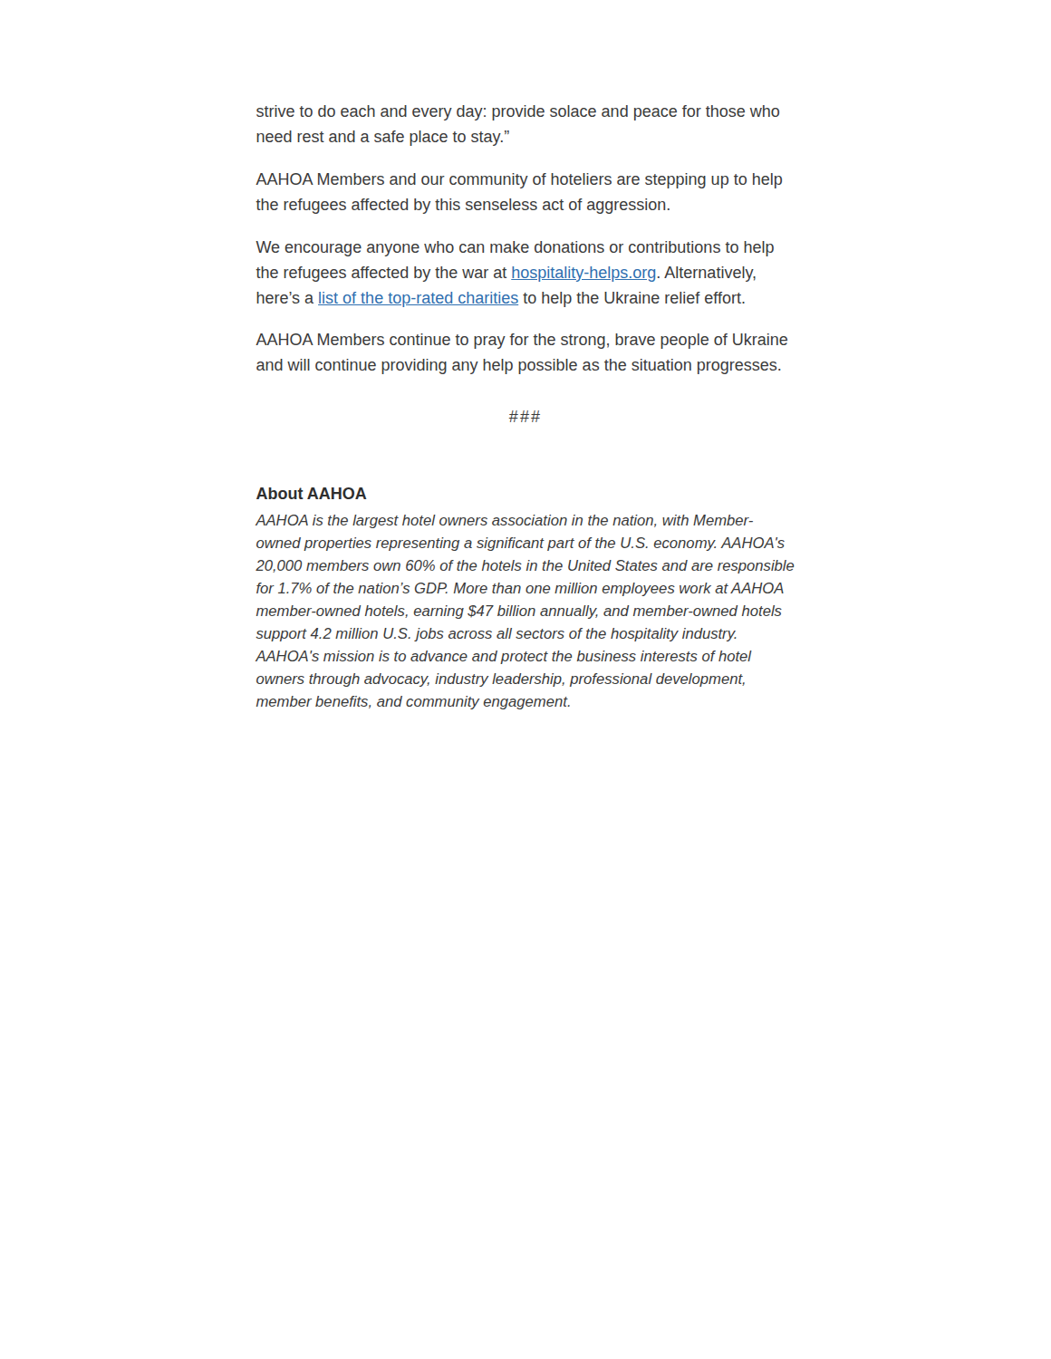strive to do each and every day: provide solace and peace for those who need rest and a safe place to stay.”
AAHOA Members and our community of hoteliers are stepping up to help the refugees affected by this senseless act of aggression.
We encourage anyone who can make donations or contributions to help the refugees affected by the war at hospitality-helps.org. Alternatively, here’s a list of the top-rated charities to help the Ukraine relief effort.
AAHOA Members continue to pray for the strong, brave people of Ukraine and will continue providing any help possible as the situation progresses.
###
About AAHOA
AAHOA is the largest hotel owners association in the nation, with Member-owned properties representing a significant part of the U.S. economy. AAHOA's 20,000 members own 60% of the hotels in the United States and are responsible for 1.7% of the nation’s GDP. More than one million employees work at AAHOA member-owned hotels, earning $47 billion annually, and member-owned hotels support 4.2 million U.S. jobs across all sectors of the hospitality industry. AAHOA's mission is to advance and protect the business interests of hotel owners through advocacy, industry leadership, professional development, member benefits, and community engagement.